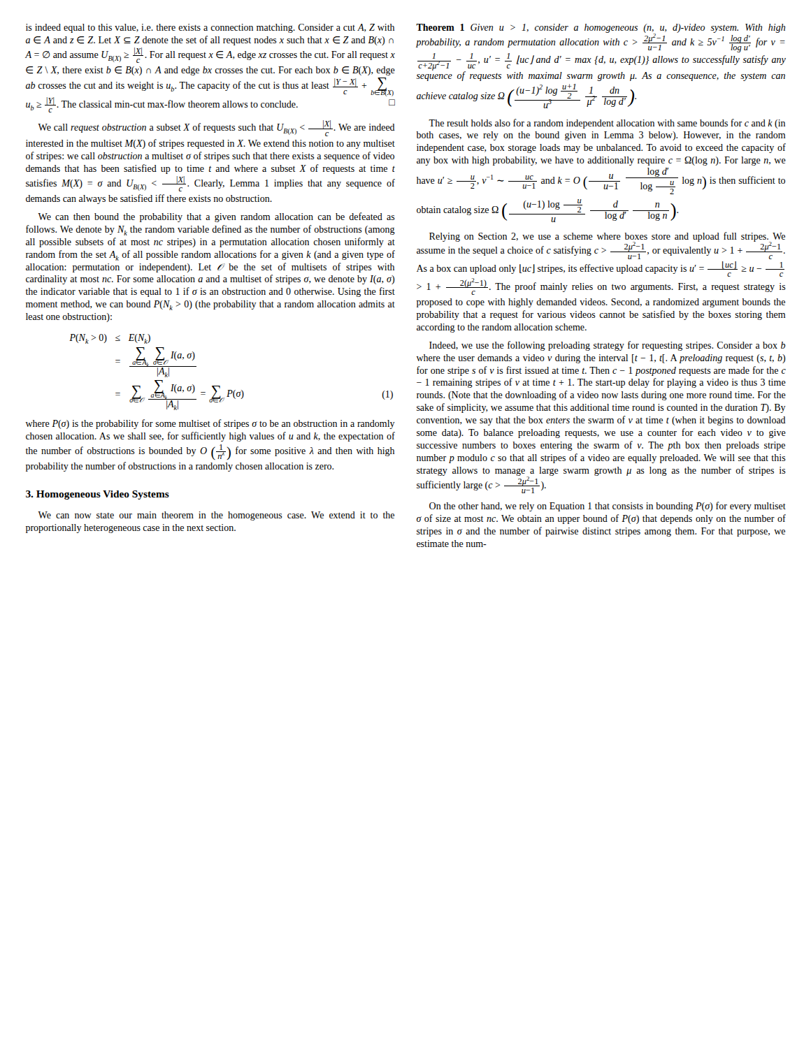is indeed equal to this value, i.e. there exists a connection matching. Consider a cut A, Z with a ∈ A and z ∈ Z. Let X ⊆ Z denote the set of all request nodes x such that x ∈ Z and B(x) ∩ A = ∅ and assume UB(X) ≥ |X|c. For all request x ∈ A, edge xz crosses the cut. For all request x ∈ Z \ X, there exist b ∈ B(x) ∩ A and edge bx crosses the cut. For each box b ∈ B(X), edge ab crosses the cut and its weight is ub. The capacity of the cut is thus at least |Y − X|c + ∑b∈B(X) ub ≥ |Y|c. The classical min-cut max-flow theorem allows to conclude. □
We call request obstruction a subset X of requests such that UB(X) < |X|c. We are indeed interested in the multiset M(X) of stripes requested in X. We extend this notion to any multiset of stripes: we call obstruction a multiset σ of stripes such that there exists a sequence of video demands that has been satisfied up to time t and where a subset X of requests at time t satisfies M(X) = σ and UB(X) < |X|c. Clearly, Lemma 1 implies that any sequence of demands can always be satisfied iff there exists no obstruction.
We can then bound the probability that a given random allocation can be defeated as follows. We denote by Nk the random variable defined as the number of obstructions (among all possible subsets of at most nc stripes) in a permutation allocation chosen uniformly at random from the set Ak of all possible random allocations for a given k (and a given type of allocation: permutation or independent). Let 𝒪 be the set of multisets of stripes with cardinality at most nc. For some allocation a and a multiset of stripes σ, we denote by I(a, σ) the indicator variable that is equal to 1 if σ is an obstruction and 0 otherwise. Using the first moment method, we can bound P(Nk > 0) (the probability that a random allocation admits at least one obstruction):
| P ( N k > 0) | ≤ | E ( N k ) | |
| | = | ∑ a ∈ A k ∑ σ ∈ 𝒪 I ( a , σ ) / A k / | |
| | = | ∑ σ ∈ 𝒪 ∑ a ∈ A k I ( a , σ ) / A k / = ∑ σ ∈ 𝒪 P ( σ ) | (1) |
where P(σ) is the probability for some multiset of stripes σ to be an obstruction in a randomly chosen allocation. As we shall see, for sufficiently high values of u and k, the expectation of the number of obstructions is bounded by O (1 nλ) for some positive λ and then with high probability the number of obstructions in a randomly chosen allocation is zero.
3. Homogeneous Video Systems
We can now state our main theorem in the homogeneous case. We extend it to the proportionally heterogeneous case in the next section.
Theorem 1 Given u > 1, consider a homogeneous (n, u, d)-video system. With high probability, a random permutation allocation with c > 2μ2−1 u−1 and k ≥ 5ν−1 log d′log u′ for ν = 1 c+2μ2−1 − 1 uc, u′ = 1 c ⌊uc⌋ and d′ = max {d, u, exp(1)} allows to successfully satisfy any sequence of requests with maximal swarm growth μ. As a consequence, the system can achieve catalog size Ω ((u−1)2 log u+12 u3 1 μ2 dn log d′).
The result holds also for a random independent allocation with same bounds for c and k (in both cases, we rely on the bound given in Lemma 3 below). However, in the random independent case, box storage loads may be unbalanced. To avoid to exceed the capacity of any box with high probability, we have to additionally require c = Ω(log n). For large n, we have u′ ≥ u 2, ν−1 ∼ uc u−1 and k = O (uu−1 log d′log u 2 log n) is then sufficient to obtain catalog size Ω ((u−1) log u 2 u dlog d′ nlog n).
Relying on Section 2, we use a scheme where boxes store and upload full stripes. We assume in the sequel a choice of c satisfying c > 2μ2−1 u−1, or equivalently u > 1 + 2μ2−1 c. As a box can upload only ⌊uc⌋ stripes, its effective upload capacity is u′ = ⌊uc⌋c ≥ u − 1 c > 1 + 2(μ2−1) c. The proof mainly relies on two arguments. First, a request strategy is proposed to cope with highly demanded videos. Second, a randomized argument bounds the probability that a request for various videos cannot be satisfied by the boxes storing them according to the random allocation scheme.
Indeed, we use the following preloading strategy for requesting stripes. Consider a box b where the user demands a video v during the interval [t − 1, t[. A preloading request (s, t, b) for one stripe s of v is first issued at time t. Then c − 1 postponed requests are made for the c − 1 remaining stripes of v at time t + 1. The start-up delay for playing a video is thus 3 time rounds. (Note that the downloading of a video now lasts during one more round time. For the sake of simplicity, we assume that this additional time round is counted in the duration T). By convention, we say that the box enters the swarm of v at time t (when it begins to download some data). To balance preloading requests, we use a counter for each video v to give successive numbers to boxes entering the swarm of v. The pth box then preloads stripe number p modulo c so that all stripes of a video are equally preloaded. We will see that this strategy allows to manage a large swarm growth μ as long as the number of stripes is sufficiently large (c > 2μ2−1 u−1).
On the other hand, we rely on Equation 1 that consists in bounding P(σ) for every multiset σ of size at most nc. We obtain an upper bound of P(σ) that depends only on the number of stripes in σ and the number of pairwise distinct stripes among them. For that purpose, we estimate the num-